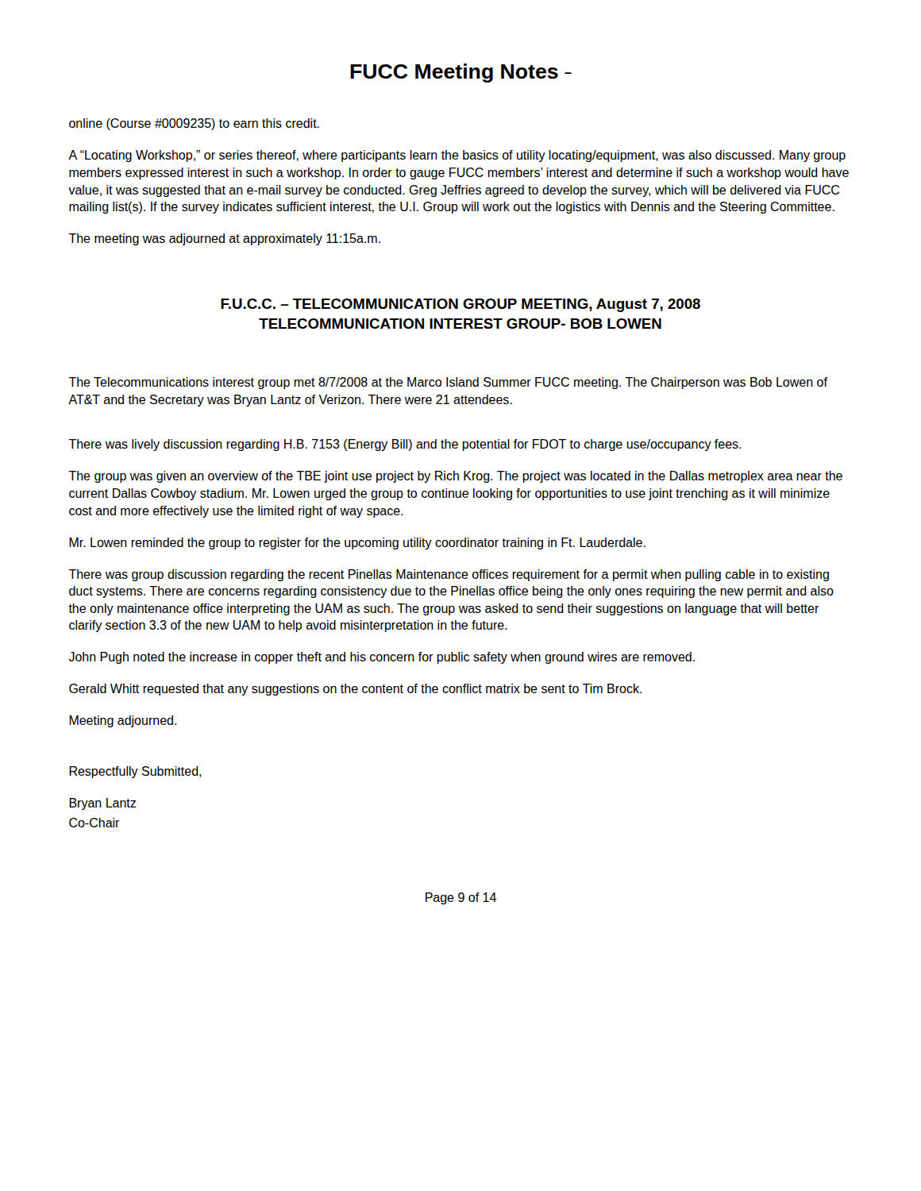FUCC Meeting Notes –
online (Course #0009235) to earn this credit.
A “Locating Workshop,” or series thereof, where participants learn the basics of utility locating/equipment, was also discussed. Many group members expressed interest in such a workshop. In order to gauge FUCC members’ interest and determine if such a workshop would have value, it was suggested that an e-mail survey be conducted. Greg Jeffries agreed to develop the survey, which will be delivered via FUCC mailing list(s). If the survey indicates sufficient interest, the U.I. Group will work out the logistics with Dennis and the Steering Committee.
The meeting was adjourned at approximately 11:15a.m.
F.U.C.C. – TELECOMMUNICATION GROUP MEETING, August 7, 2008 TELECOMMUNICATION INTEREST GROUP- BOB LOWEN
The Telecommunications interest group met 8/7/2008 at the Marco Island Summer FUCC meeting. The Chairperson was Bob Lowen of AT&T and the Secretary was Bryan Lantz of Verizon. There were 21 attendees.
There was lively discussion regarding H.B. 7153 (Energy Bill) and the potential for FDOT to charge use/occupancy fees.
The group was given an overview of the TBE joint use project by Rich Krog. The project was located in the Dallas metroplex area near the current Dallas Cowboy stadium. Mr. Lowen urged the group to continue looking for opportunities to use joint trenching as it will minimize cost and more effectively use the limited right of way space.
Mr. Lowen reminded the group to register for the upcoming utility coordinator training in Ft. Lauderdale.
There was group discussion regarding the recent Pinellas Maintenance offices requirement for a permit when pulling cable in to existing duct systems. There are concerns regarding consistency due to the Pinellas office being the only ones requiring the new permit and also the only maintenance office interpreting the UAM as such. The group was asked to send their suggestions on language that will better clarify section 3.3 of the new UAM to help avoid misinterpretation in the future.
John Pugh noted the increase in copper theft and his concern for public safety when ground wires are removed.
Gerald Whitt requested that any suggestions on the content of the conflict matrix be sent to Tim Brock.
Meeting adjourned.
Respectfully Submitted,
Bryan Lantz
Co-Chair
Page 9 of 14